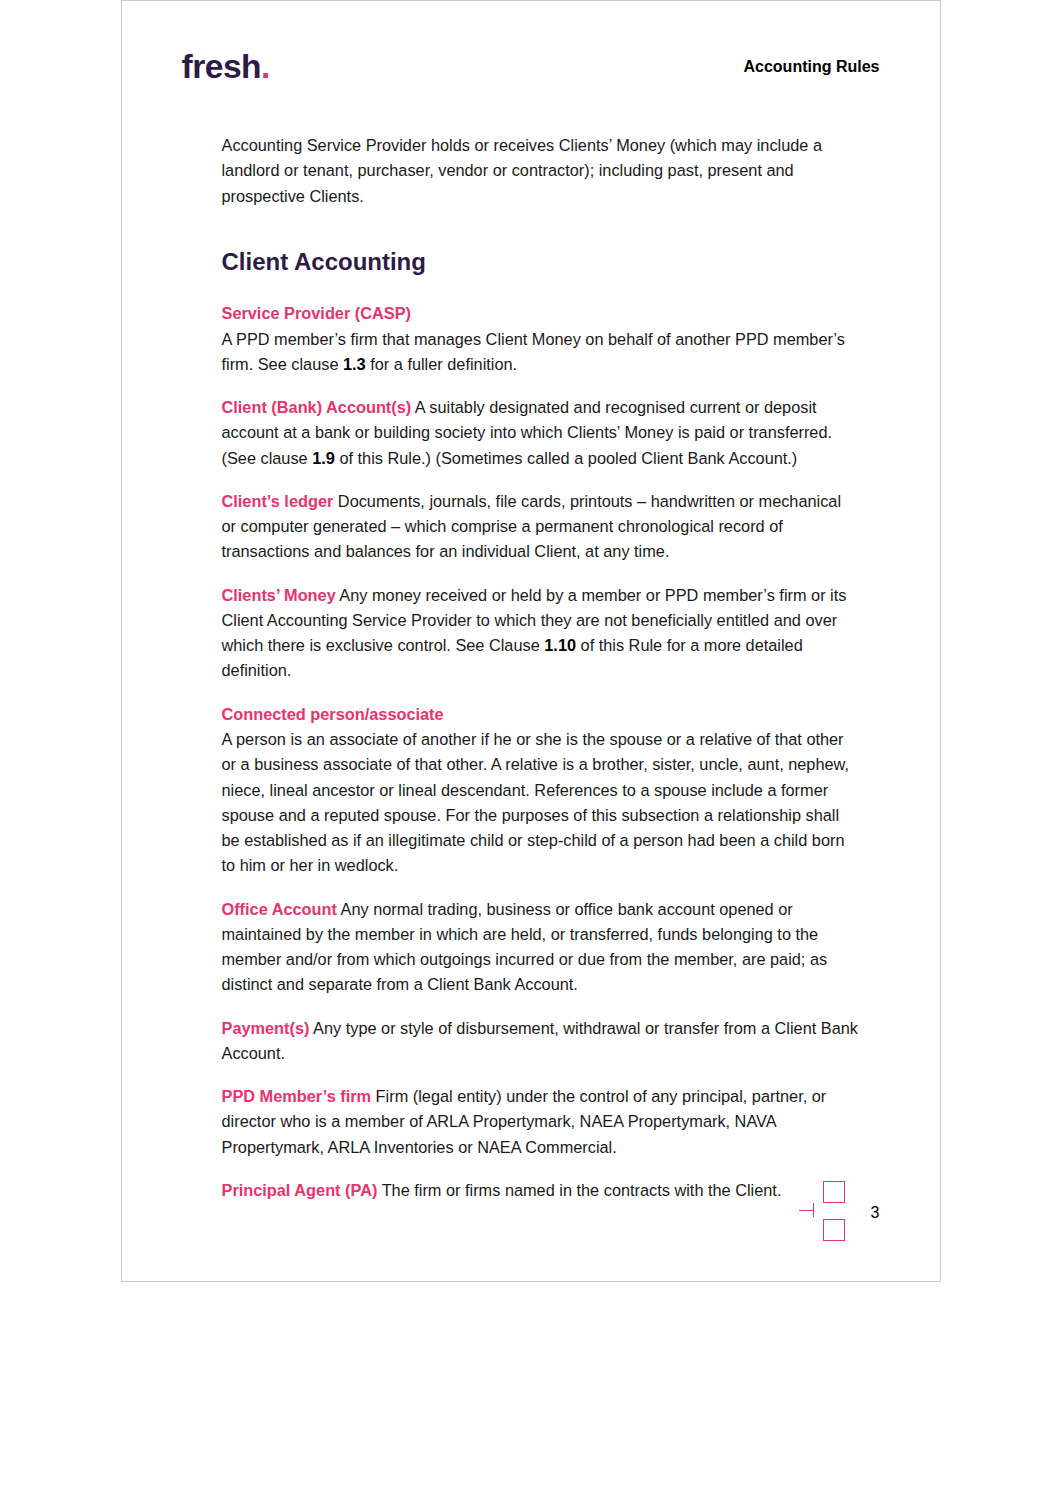fresh.
Accounting Rules
Accounting Service Provider holds or receives Clients’ Money (which may include a landlord or tenant, purchaser, vendor or contractor); including past, present and prospective Clients.
Client Accounting
Service Provider (CASP)
A PPD member’s firm that manages Client Money on behalf of another PPD member’s firm. See clause 1.3 for a fuller definition.
Client (Bank) Account(s) A suitably designated and recognised current or deposit account at a bank or building society into which Clients’ Money is paid or transferred. (See clause 1.9 of this Rule.) (Sometimes called a pooled Client Bank Account.)
Client’s ledger Documents, journals, file cards, printouts – handwritten or mechanical or computer generated – which comprise a permanent chronological record of transactions and balances for an individual Client, at any time.
Clients’ Money Any money received or held by a member or PPD member’s firm or its Client Accounting Service Provider to which they are not beneficially entitled and over which there is exclusive control. See Clause 1.10 of this Rule for a more detailed definition.
Connected person/associate
A person is an associate of another if he or she is the spouse or a relative of that other or a business associate of that other. A relative is a brother, sister, uncle, aunt, nephew, niece, lineal ancestor or lineal descendant. References to a spouse include a former spouse and a reputed spouse. For the purposes of this subsection a relationship shall be established as if an illegitimate child or step-child of a person had been a child born to him or her in wedlock.
Office Account Any normal trading, business or office bank account opened or maintained by the member in which are held, or transferred, funds belonging to the member and/or from which outgoings incurred or due from the member, are paid; as distinct and separate from a Client Bank Account.
Payment(s) Any type or style of disbursement, withdrawal or transfer from a Client Bank Account.
PPD Member’s firm Firm (legal entity) under the control of any principal, partner, or director who is a member of ARLA Propertymark, NAEA Propertymark, NAVA Propertymark, ARLA Inventories or NAEA Commercial.
Principal Agent (PA) The firm or firms named in the contracts with the Client.
3